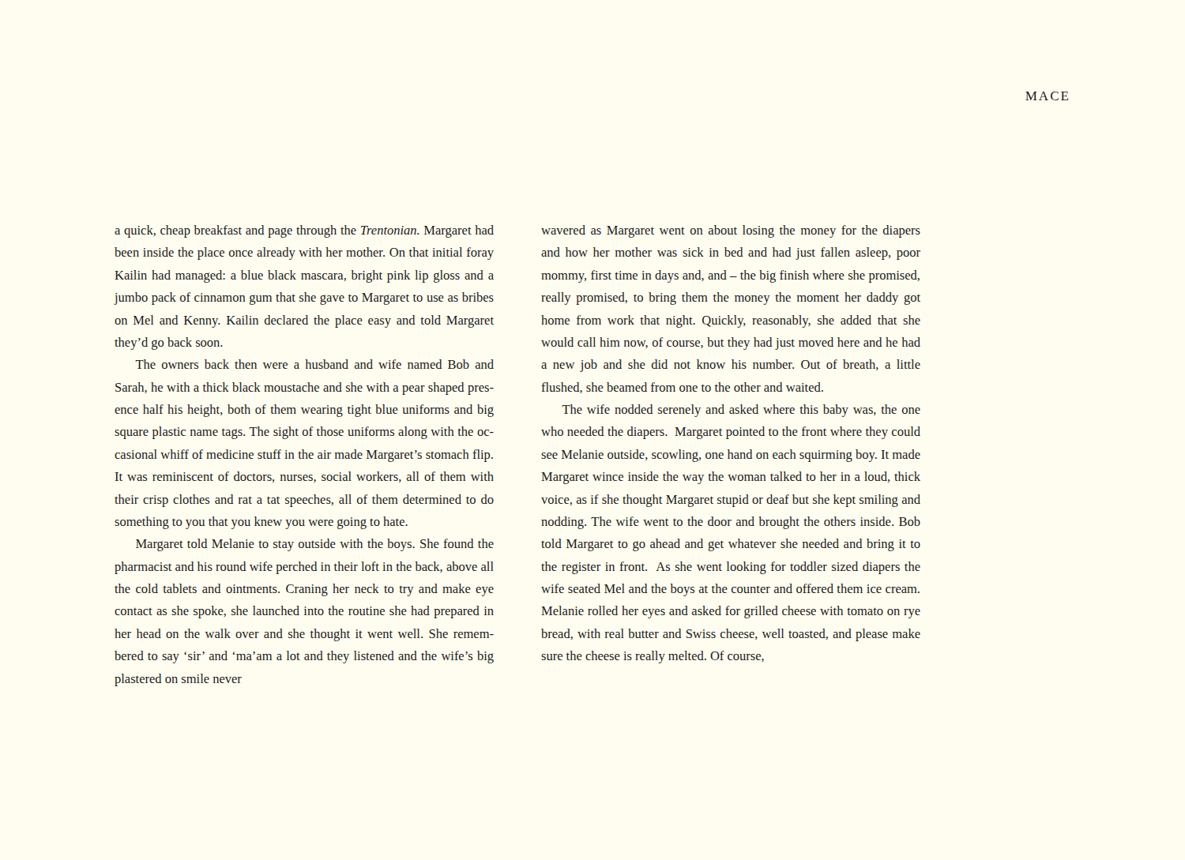Mace
a quick, cheap breakfast and page through the Trentonian. Margaret had been inside the place once already with her mother. On that initial foray Kailin had managed: a blue black mascara, bright pink lip gloss and a jumbo pack of cinnamon gum that she gave to Margaret to use as bribes on Mel and Kenny. Kailin declared the place easy and told Margaret they’d go back soon.
The owners back then were a husband and wife named Bob and Sarah, he with a thick black moustache and she with a pear shaped presence half his height, both of them wearing tight blue uniforms and big square plastic name tags. The sight of those uniforms along with the occasional whiff of medicine stuff in the air made Margaret’s stomach flip. It was reminiscent of doctors, nurses, social workers, all of them with their crisp clothes and rat a tat speeches, all of them determined to do something to you that you knew you were going to hate.
Margaret told Melanie to stay outside with the boys. She found the pharmacist and his round wife perched in their loft in the back, above all the cold tablets and ointments. Craning her neck to try and make eye contact as she spoke, she launched into the routine she had prepared in her head on the walk over and she thought it went well. She remembered to say ‘sir’ and ‘ma’am a lot and they listened and the wife’s big plastered on smile never
wavered as Margaret went on about losing the money for the diapers and how her mother was sick in bed and had just fallen asleep, poor mommy, first time in days and, and – the big finish where she promised, really promised, to bring them the money the moment her daddy got home from work that night. Quickly, reasonably, she added that she would call him now, of course, but they had just moved here and he had a new job and she did not know his number. Out of breath, a little flushed, she beamed from one to the other and waited.
The wife nodded serenely and asked where this baby was, the one who needed the diapers. Margaret pointed to the front where they could see Melanie outside, scowling, one hand on each squirming boy. It made Margaret wince inside the way the woman talked to her in a loud, thick voice, as if she thought Margaret stupid or deaf but she kept smiling and nodding. The wife went to the door and brought the others inside. Bob told Margaret to go ahead and get whatever she needed and bring it to the register in front. As she went looking for toddler sized diapers the wife seated Mel and the boys at the counter and offered them ice cream. Melanie rolled her eyes and asked for grilled cheese with tomato on rye bread, with real butter and Swiss cheese, well toasted, and please make sure the cheese is really melted. Of course,